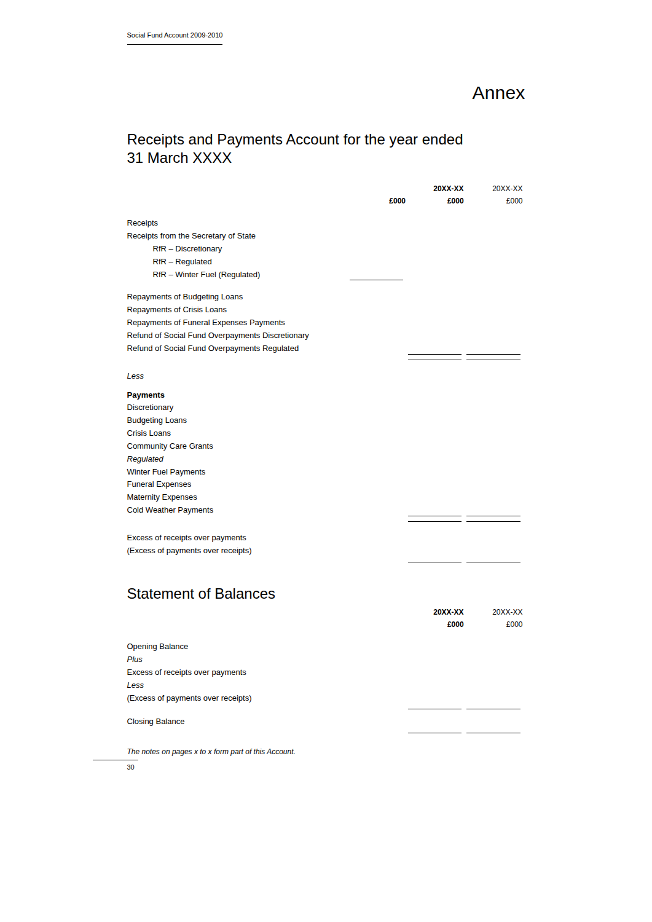Social Fund Account 2009-2010
Annex
Receipts and Payments Account for the year ended
31 March XXXX
| | | 20XX-XX | 20XX-XX |
| | £000 | £000 | £000 |
| Receipts | | | |
| Receipts from the Secretary of State | | | |
| RfR – Discretionary | | | |
| RfR – Regulated | | | |
| RfR – Winter Fuel (Regulated) | | | |
| Repayments of Budgeting Loans | | | |
| Repayments of Crisis Loans | | | |
| Repayments of Funeral Expenses Payments | | | |
| Refund of Social Fund Overpayments Discretionary | | | |
| Refund of Social Fund Overpayments Regulated | | | |
| Less | | | |
| Payments | | | |
| Discretionary | | | |
| Budgeting Loans | | | |
| Crisis Loans | | | |
| Community Care Grants | | | |
| Regulated | | | |
| Winter Fuel Payments | | | |
| Funeral Expenses | | | |
| Maternity Expenses | | | |
| Cold Weather Payments | | | |
| Excess of receipts over payments | | | |
| (Excess of payments over receipts) | | | |
Statement of Balances
| | | 20XX-XX | 20XX-XX |
| | | £000 | £000 |
| Opening Balance | | | |
| Plus | | | |
| Excess of receipts over payments | | | |
| Less | | | |
| (Excess of payments over receipts) | | | |
| Closing Balance | | | |
The notes on pages x to x form part of this Account.
30